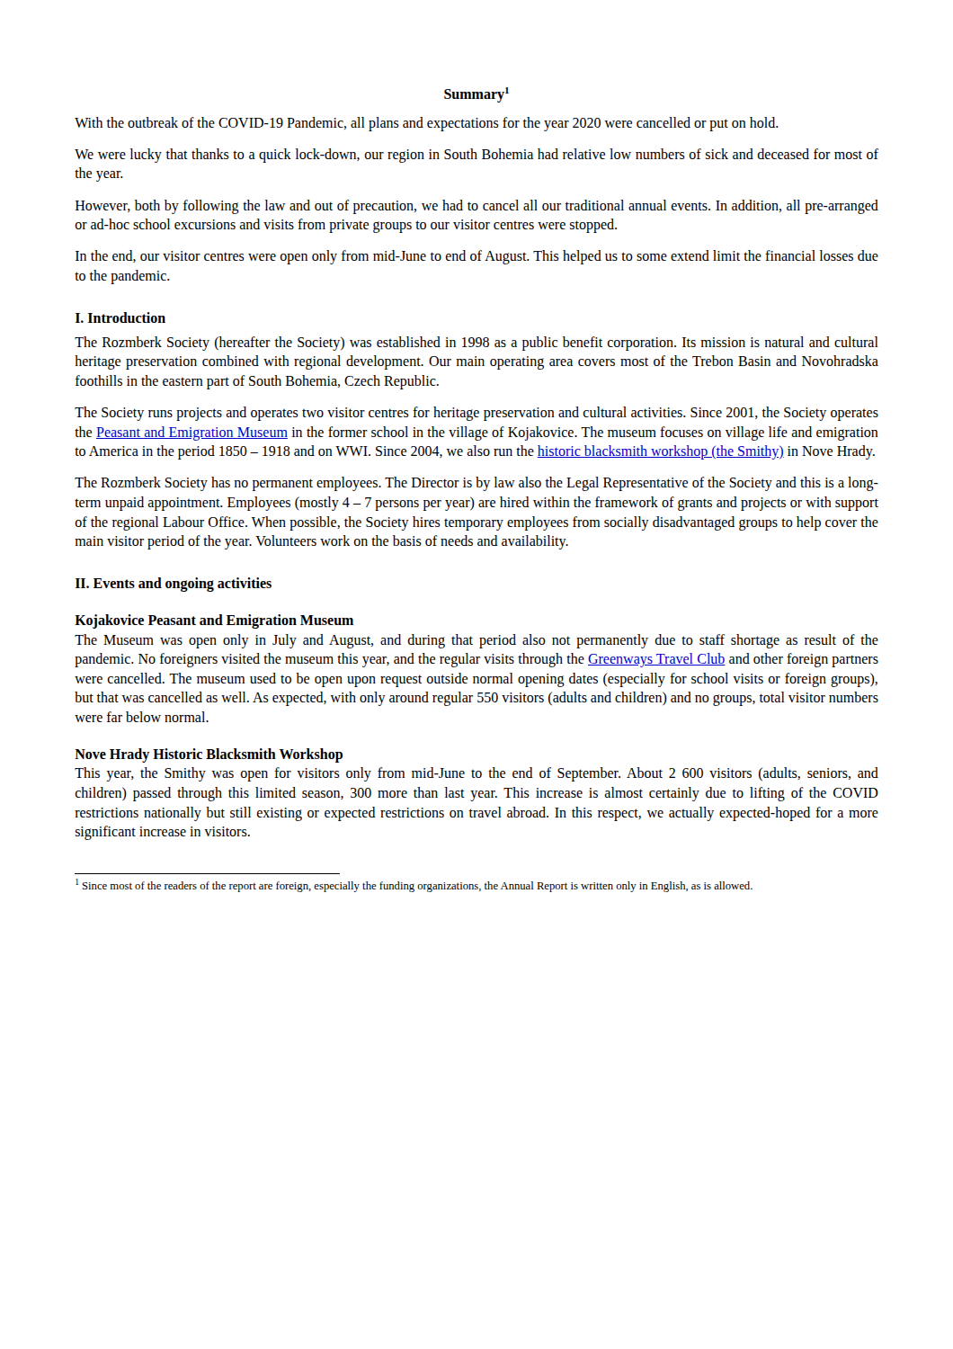Summary1
With the outbreak of the COVID-19 Pandemic, all plans and expectations for the year 2020 were cancelled or put on hold.
We were lucky that thanks to a quick lock-down, our region in South Bohemia had relative low numbers of sick and deceased for most of the year.
However, both by following the law and out of precaution, we had to cancel all our traditional annual events. In addition, all pre-arranged or ad-hoc school excursions and visits from private groups to our visitor centres were stopped.
In the end, our visitor centres were open only from mid-June to end of August. This helped us to some extend limit the financial losses due to the pandemic.
I. Introduction
The Rozmberk Society (hereafter the Society) was established in 1998 as a public benefit corporation. Its mission is natural and cultural heritage preservation combined with regional development. Our main operating area covers most of the Trebon Basin and Novohradska foothills in the eastern part of South Bohemia, Czech Republic.
The Society runs projects and operates two visitor centres for heritage preservation and cultural activities. Since 2001, the Society operates the Peasant and Emigration Museum in the former school in the village of Kojakovice. The museum focuses on village life and emigration to America in the period 1850 – 1918 and on WWI. Since 2004, we also run the historic blacksmith workshop (the Smithy) in Nove Hrady.
The Rozmberk Society has no permanent employees. The Director is by law also the Legal Representative of the Society and this is a long-term unpaid appointment. Employees (mostly 4 – 7 persons per year) are hired within the framework of grants and projects or with support of the regional Labour Office. When possible, the Society hires temporary employees from socially disadvantaged groups to help cover the main visitor period of the year. Volunteers work on the basis of needs and availability.
II. Events and ongoing activities
Kojakovice Peasant and Emigration Museum
The Museum was open only in July and August, and during that period also not permanently due to staff shortage as result of the pandemic. No foreigners visited the museum this year, and the regular visits through the Greenways Travel Club and other foreign partners were cancelled. The museum used to be open upon request outside normal opening dates (especially for school visits or foreign groups), but that was cancelled as well. As expected, with only around regular 550 visitors (adults and children) and no groups, total visitor numbers were far below normal.
Nove Hrady Historic Blacksmith Workshop
This year, the Smithy was open for visitors only from mid-June to the end of September. About 2 600 visitors (adults, seniors, and children) passed through this limited season, 300 more than last year. This increase is almost certainly due to lifting of the COVID restrictions nationally but still existing or expected restrictions on travel abroad. In this respect, we actually expected-hoped for a more significant increase in visitors.
1 Since most of the readers of the report are foreign, especially the funding organizations, the Annual Report is written only in English, as is allowed.